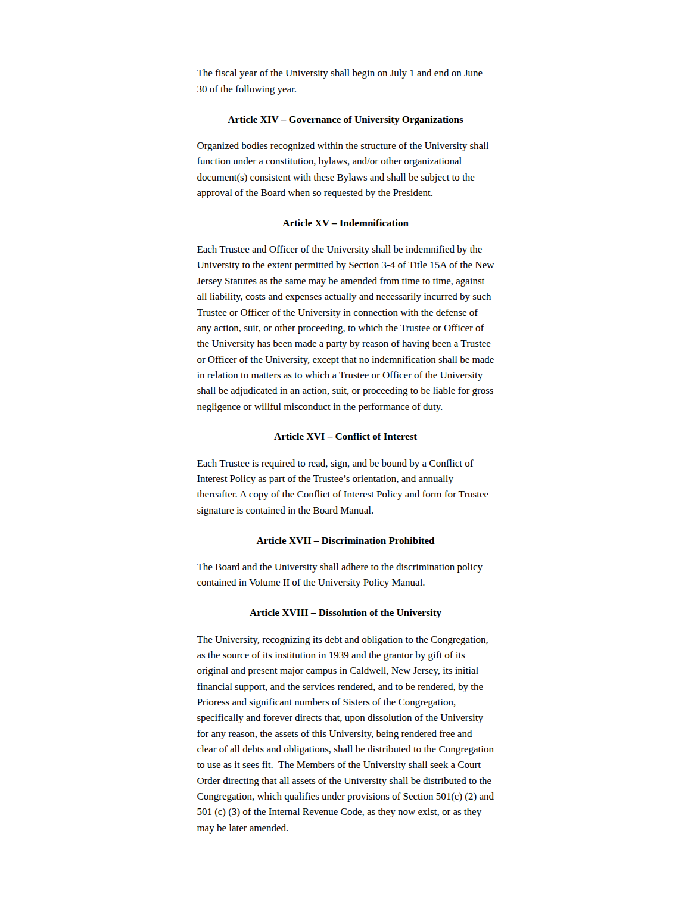The fiscal year of the University shall begin on July 1 and end on June 30 of the following year.
Article XIV – Governance of University Organizations
Organized bodies recognized within the structure of the University shall function under a constitution, bylaws, and/or other organizational document(s) consistent with these Bylaws and shall be subject to the approval of the Board when so requested by the President.
Article XV – Indemnification
Each Trustee and Officer of the University shall be indemnified by the University to the extent permitted by Section 3-4 of Title 15A of the New Jersey Statutes as the same may be amended from time to time, against all liability, costs and expenses actually and necessarily incurred by such Trustee or Officer of the University in connection with the defense of any action, suit, or other proceeding, to which the Trustee or Officer of the University has been made a party by reason of having been a Trustee or Officer of the University, except that no indemnification shall be made in relation to matters as to which a Trustee or Officer of the University shall be adjudicated in an action, suit, or proceeding to be liable for gross negligence or willful misconduct in the performance of duty.
Article XVI – Conflict of Interest
Each Trustee is required to read, sign, and be bound by a Conflict of Interest Policy as part of the Trustee’s orientation, and annually thereafter. A copy of the Conflict of Interest Policy and form for Trustee signature is contained in the Board Manual.
Article XVII – Discrimination Prohibited
The Board and the University shall adhere to the discrimination policy contained in Volume II of the University Policy Manual.
Article XVIII – Dissolution of the University
The University, recognizing its debt and obligation to the Congregation, as the source of its institution in 1939 and the grantor by gift of its original and present major campus in Caldwell, New Jersey, its initial financial support, and the services rendered, and to be rendered, by the Prioress and significant numbers of Sisters of the Congregation, specifically and forever directs that, upon dissolution of the University for any reason, the assets of this University, being rendered free and clear of all debts and obligations, shall be distributed to the Congregation to use as it sees fit. The Members of the University shall seek a Court Order directing that all assets of the University shall be distributed to the Congregation, which qualifies under provisions of Section 501(c) (2) and 501 (c) (3) of the Internal Revenue Code, as they now exist, or as they may be later amended.